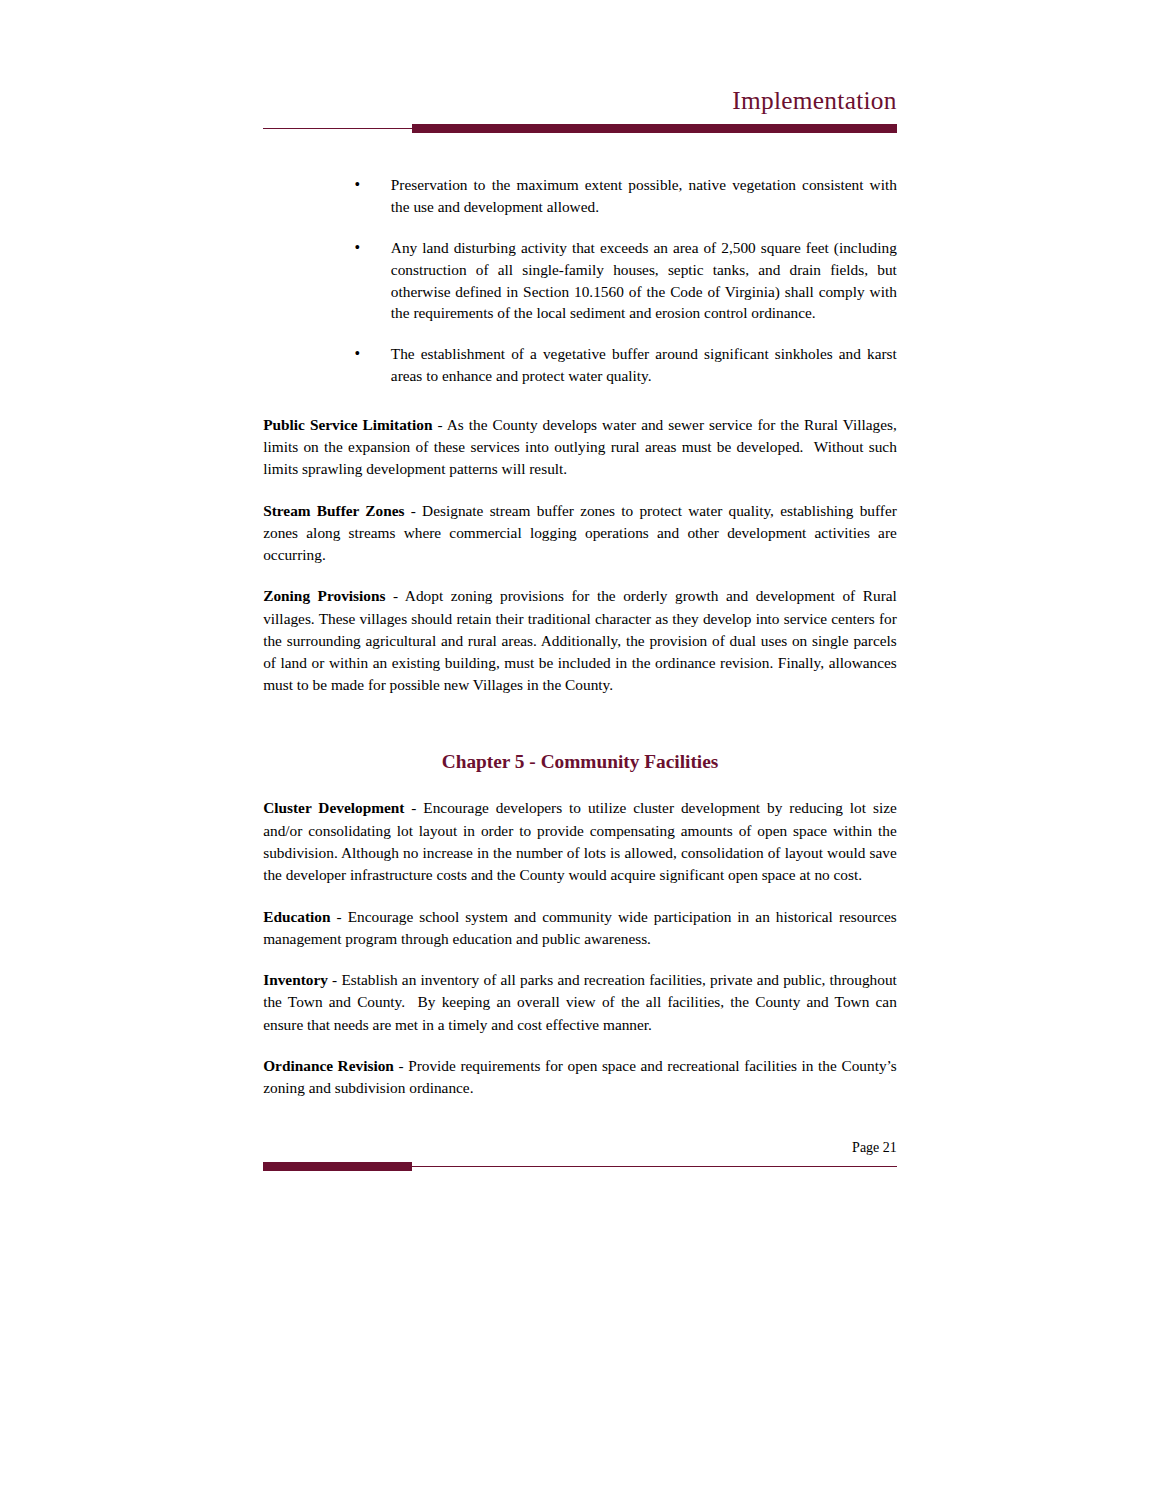Implementation
Preservation to the maximum extent possible, native vegetation consistent with the use and development allowed.
Any land disturbing activity that exceeds an area of 2,500 square feet (including construction of all single-family houses, septic tanks, and drain fields, but otherwise defined in Section 10.1560 of the Code of Virginia) shall comply with the requirements of the local sediment and erosion control ordinance.
The establishment of a vegetative buffer around significant sinkholes and karst areas to enhance and protect water quality.
Public Service Limitation - As the County develops water and sewer service for the Rural Villages, limits on the expansion of these services into outlying rural areas must be developed. Without such limits sprawling development patterns will result.
Stream Buffer Zones - Designate stream buffer zones to protect water quality, establishing buffer zones along streams where commercial logging operations and other development activities are occurring.
Zoning Provisions - Adopt zoning provisions for the orderly growth and development of Rural villages. These villages should retain their traditional character as they develop into service centers for the surrounding agricultural and rural areas. Additionally, the provision of dual uses on single parcels of land or within an existing building, must be included in the ordinance revision. Finally, allowances must to be made for possible new Villages in the County.
Chapter 5 - Community Facilities
Cluster Development - Encourage developers to utilize cluster development by reducing lot size and/or consolidating lot layout in order to provide compensating amounts of open space within the subdivision. Although no increase in the number of lots is allowed, consolidation of layout would save the developer infrastructure costs and the County would acquire significant open space at no cost.
Education - Encourage school system and community wide participation in an historical resources management program through education and public awareness.
Inventory - Establish an inventory of all parks and recreation facilities, private and public, throughout the Town and County. By keeping an overall view of the all facilities, the County and Town can ensure that needs are met in a timely and cost effective manner.
Ordinance Revision - Provide requirements for open space and recreational facilities in the County’s zoning and subdivision ordinance.
Page 21